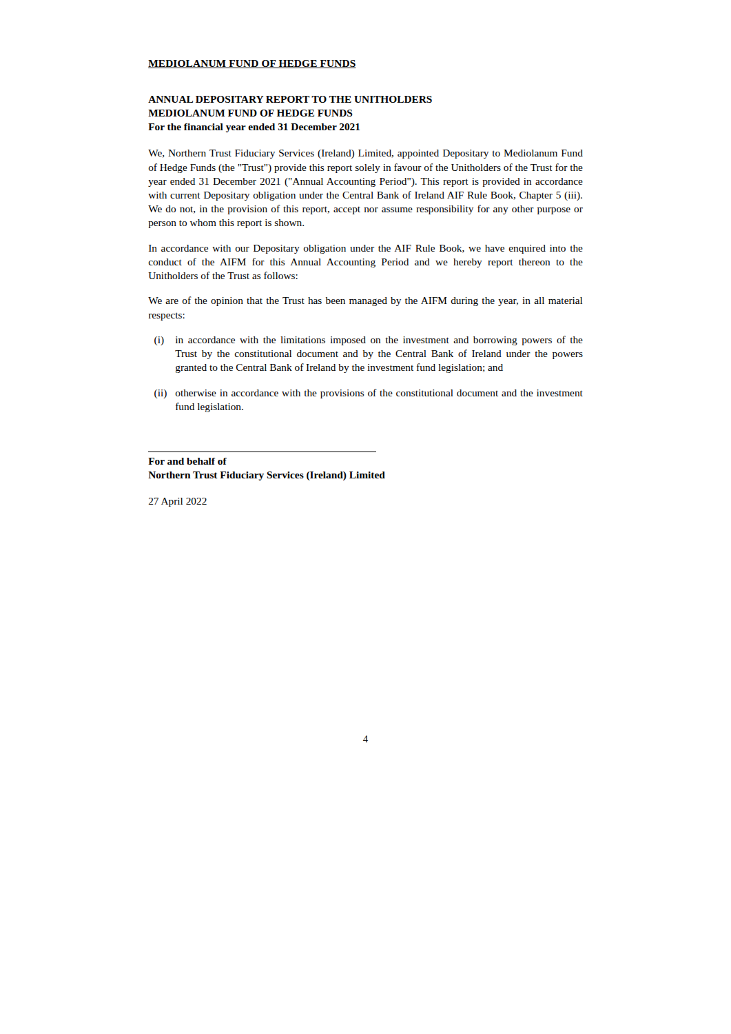MEDIOLANUM FUND OF HEDGE FUNDS
ANNUAL DEPOSITARY REPORT TO THE UNITHOLDERS
MEDIOLANUM FUND OF HEDGE FUNDS
For the financial year ended 31 December 2021
We, Northern Trust Fiduciary Services (Ireland) Limited, appointed Depositary to Mediolanum Fund of Hedge Funds (the "Trust") provide this report solely in favour of the Unitholders of the Trust for the year ended 31 December 2021 ("Annual Accounting Period"). This report is provided in accordance with current Depositary obligation under the Central Bank of Ireland AIF Rule Book, Chapter 5 (iii). We do not, in the provision of this report, accept nor assume responsibility for any other purpose or person to whom this report is shown.
In accordance with our Depositary obligation under the AIF Rule Book, we have enquired into the conduct of the AIFM for this Annual Accounting Period and we hereby report thereon to the Unitholders of the Trust as follows:
We are of the opinion that the Trust has been managed by the AIFM during the year, in all material respects:
in accordance with the limitations imposed on the investment and borrowing powers of the Trust by the constitutional document and by the Central Bank of Ireland under the powers granted to the Central Bank of Ireland by the investment fund legislation; and
otherwise in accordance with the provisions of the constitutional document and the investment fund legislation.
For and behalf of
Northern Trust Fiduciary Services (Ireland) Limited
27 April 2022
4